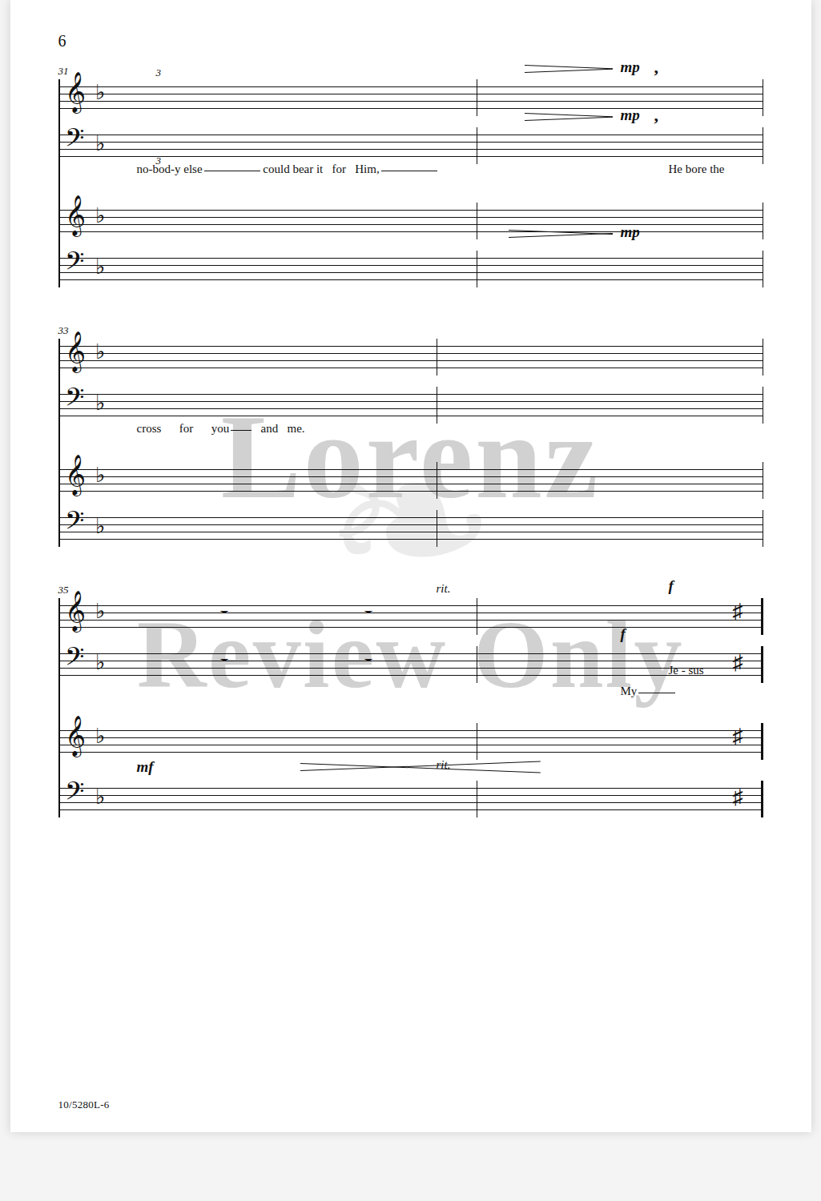❧
Lorenz
Review Only
6
31
𝄞 ♭ 3 mp ,
𝄢 ♭ 3 mp ,
no-bod-y else could bear it for Him, He bore the
𝄞 ♭
𝄢 ♭ mp
33
𝄞 ♭
𝄢 ♭
cross for you and me.
𝄞 ♭
𝄢 ♭
35
𝄞 ♭ 𝄻 𝄻 rit. f ♯
𝄢 ♭ 𝄻 𝄻 f ♯
Je - sus My
𝄞 ♭ mf rit. ♯
𝄢 ♭ ♯
10/5280L-6
Page 6 of a choral octavo. Three systems of music for two vocal parts (treble and bass clef) with piano accompaniment. Measure 31 begins with a triplet figure; lyrics read “nobody else could bear it for Him, He bore the cross for you and me.” Dynamic markings include mp with diminuendo hairpins in measure 31–32, mf in measure 35, and f at the end of measure 36. A ritardando appears in measure 35. The final measure changes key signature from one flat to one sharp. Pickup lyrics “Jesus” (upper voice) and “My” (lower voice) lead into the next section. Plate number 10/5280L-6.